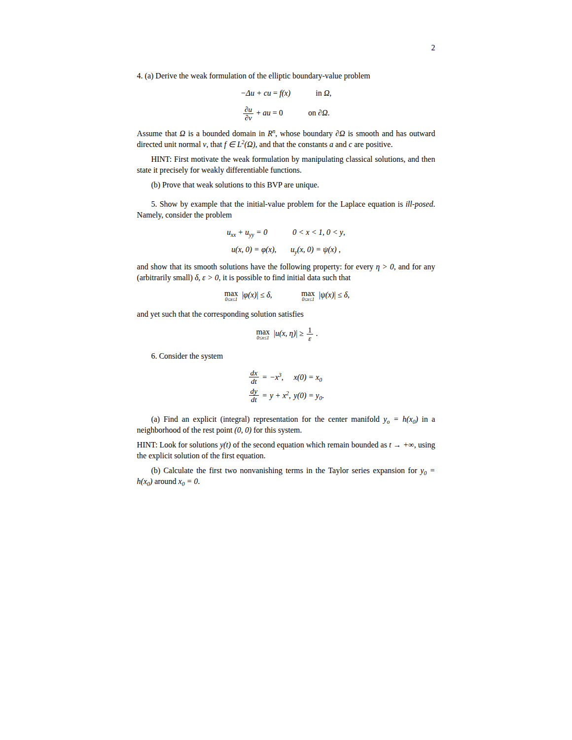2
4. (a) Derive the weak formulation of the elliptic boundary-value problem
−Δu + cu = f(x) in Ω,
∂u∂ν + au = 0 on ∂Ω.
Assume that Ω is a bounded domain in Rn, whose boundary ∂Ω is smooth and has outward directed unit normal ν, that f ∈ L2(Ω), and that the constants a and c are positive.
HINT: First motivate the weak formulation by manipulating classical solutions, and then state it precisely for weakly differentiable functions.
(b) Prove that weak solutions to this BVP are unique.
5. Show by example that the initial-value problem for the Laplace equation is ill-posed. Namely, consider the problem
uxx + uyy = 0 0 < x < 1, 0 < y,
u(x, 0) = φ(x), uy(x, 0) = ψ(x) ,
and show that its smooth solutions have the following property: for every η > 0, and for any (arbitrarily small) δ, ε > 0, it is possible to find initial data such that
max 0≤x≤1 |φ(x)| ≤ δ, max 0≤x≤1 |ψ(x)| ≤ δ,
and yet such that the corresponding solution satisfies
max 0≤x≤1 |u(x, η)| ≥ 1 ε .
6. Consider the system
| dx dt | = | −x 3 , | x(0) = x 0 |
| dy dt | = | y + x 2 , | y(0) = y 0 . |
(a) Find an explicit (integral) representation for the center manifold yo = h(x0) in a neighborhood of the rest point (0, 0) for this system.
HINT: Look for solutions y(t) of the second equation which remain bounded as t → +∞, using the explicit solution of the first equation.
(b) Calculate the first two nonvanishing terms in the Taylor series expansion for y0 = h(x0) around x0 = 0.